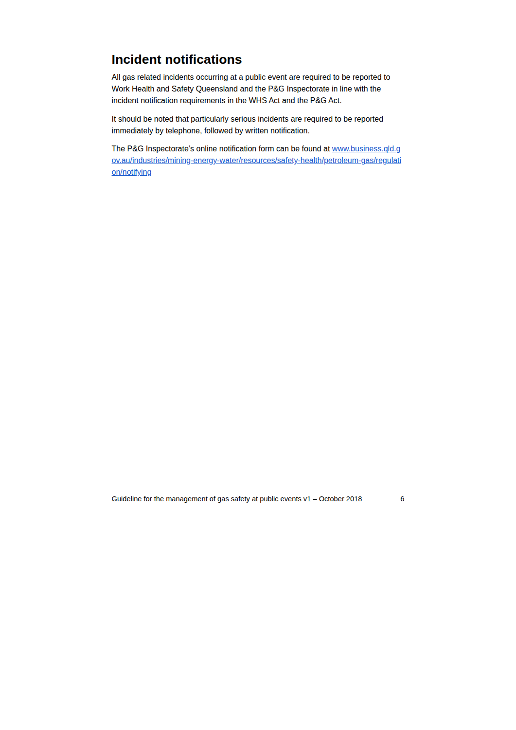Incident notifications
All gas related incidents occurring at a public event are required to be reported to Work Health and Safety Queensland and the P&G Inspectorate in line with the incident notification requirements in the WHS Act and the P&G Act.
It should be noted that particularly serious incidents are required to be reported immediately by telephone, followed by written notification.
The P&G Inspectorate’s online notification form can be found at www.business.qld.gov.au/industries/mining-energy-water/resources/safety-health/petroleum-gas/regulation/notifying
Guideline for the management of gas safety at public events v1 – October 2018 6